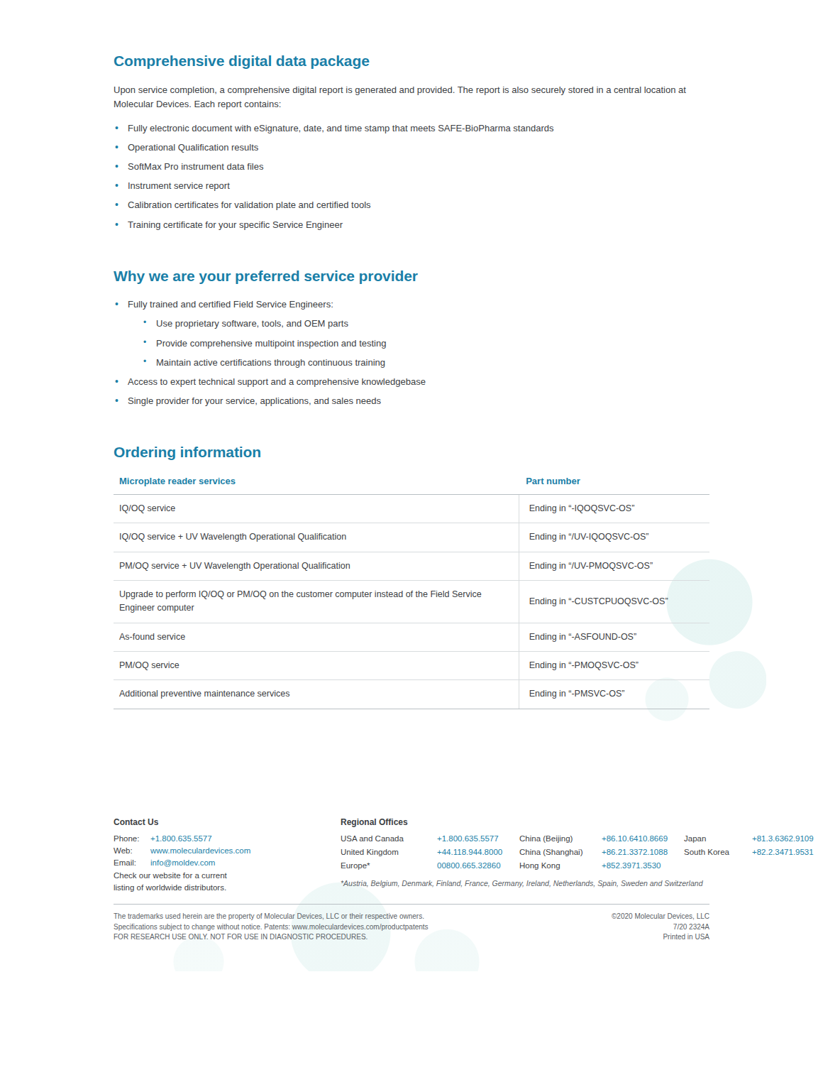Comprehensive digital data package
Upon service completion, a comprehensive digital report is generated and provided. The report is also securely stored in a central location at Molecular Devices. Each report contains:
Fully electronic document with eSignature, date, and time stamp that meets SAFE-BioPharma standards
Operational Qualification results
SoftMax Pro instrument data files
Instrument service report
Calibration certificates for validation plate and certified tools
Training certificate for your specific Service Engineer
Why we are your preferred service provider
Fully trained and certified Field Service Engineers:
Use proprietary software, tools, and OEM parts
Provide comprehensive multipoint inspection and testing
Maintain active certifications through continuous training
Access to expert technical support and a comprehensive knowledgebase
Single provider for your service, applications, and sales needs
Ordering information
| Microplate reader services | Part number |
| --- | --- |
| IQ/OQ service | Ending in “-IQOQSVC-OS” |
| IQ/OQ service + UV Wavelength Operational Qualification | Ending in “/UV-IQOQSVC-OS” |
| PM/OQ service + UV Wavelength Operational Qualification | Ending in “/UV-PMOQSVC-OS” |
| Upgrade to perform IQ/OQ or PM/OQ on the customer computer instead of the Field Service Engineer computer | Ending in “-CUSTCPUOQSVC-OS” |
| As-found service | Ending in “-ASFOUND-OS” |
| PM/OQ service | Ending in “-PMOQSVC-OS” |
| Additional preventive maintenance services | Ending in “-PMSVC-OS” |
Contact Us
Phone:+1.800.635.5577
Web: www.moleculardevices.com
Email: info@moldev.com
Check our website for a current
listing of worldwide distributors.
Regional Offices
USA and Canada+1.800.635.5577 China (Beijing)+86.10.6410.8669 Japan+81.3.6362.9109 United Kingdom+44.118.944.8000 China (Shanghai)+86.21.3372.1088 South Korea+82.2.3471.9531 Europe*00800.665.32860 Hong Kong+852.3971.3530
*Austria, Belgium, Denmark, Finland, France, Germany, Ireland, Netherlands, Spain, Sweden and Switzerland
The trademarks used herein are the property of Molecular Devices, LLC or their respective owners.
Specifications subject to change without notice. Patents: www.moleculardevices.com/productpatents
FOR RESEARCH USE ONLY. NOT FOR USE IN DIAGNOSTIC PROCEDURES.
©2020 Molecular Devices, LLC
7/20 2324A
Printed in USA